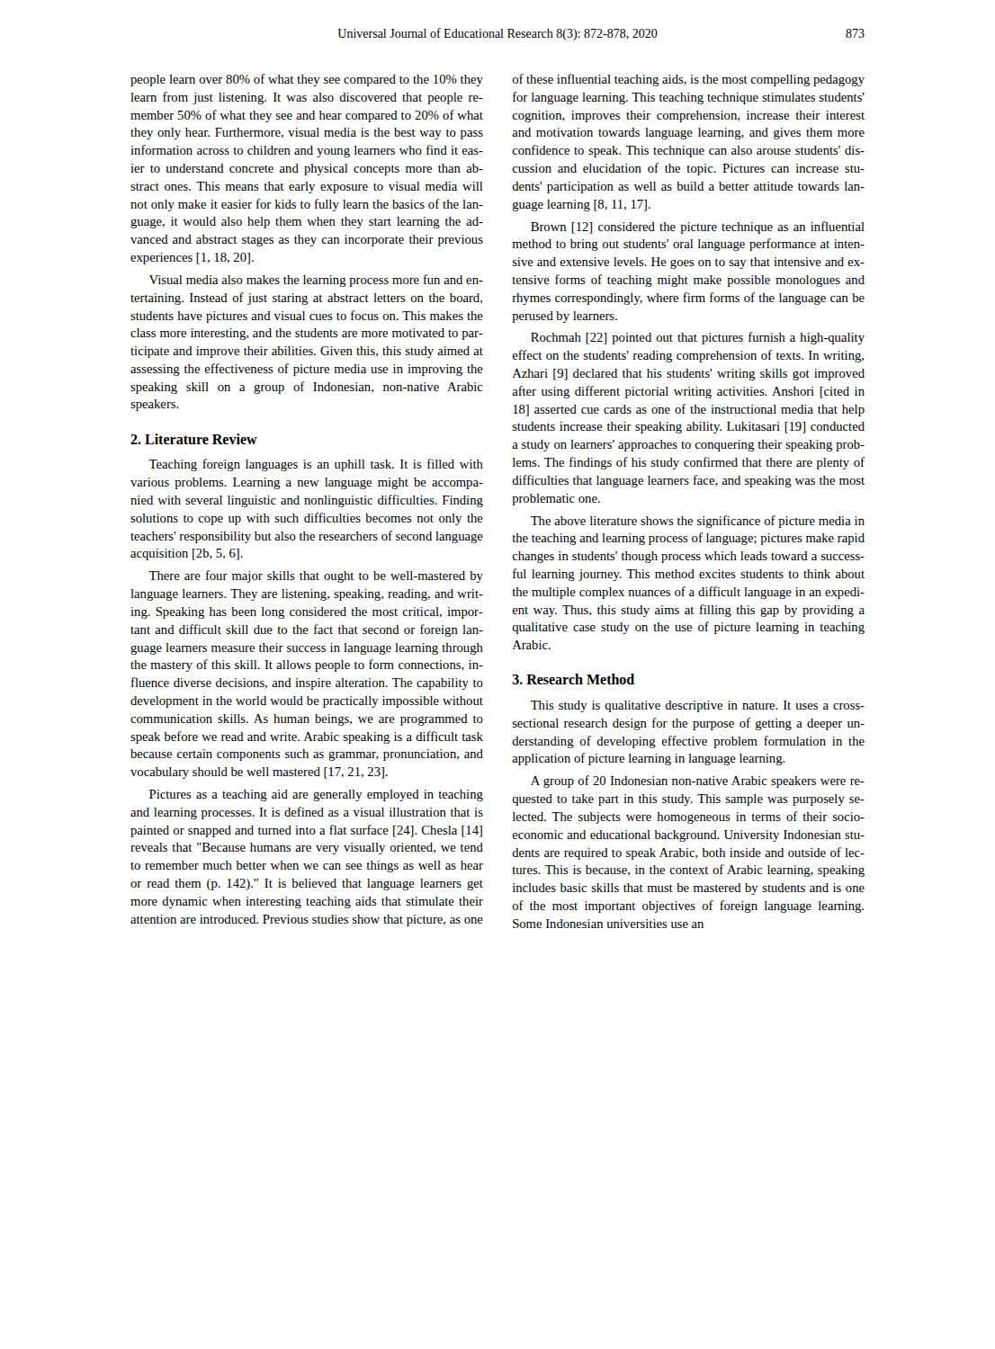Universal Journal of Educational Research 8(3): 872-878, 2020 873
people learn over 80% of what they see compared to the 10% they learn from just listening. It was also discovered that people remember 50% of what they see and hear compared to 20% of what they only hear. Furthermore, visual media is the best way to pass information across to children and young learners who find it easier to understand concrete and physical concepts more than abstract ones. This means that early exposure to visual media will not only make it easier for kids to fully learn the basics of the language, it would also help them when they start learning the advanced and abstract stages as they can incorporate their previous experiences [1, 18, 20].
Visual media also makes the learning process more fun and entertaining. Instead of just staring at abstract letters on the board, students have pictures and visual cues to focus on. This makes the class more interesting, and the students are more motivated to participate and improve their abilities. Given this, this study aimed at assessing the effectiveness of picture media use in improving the speaking skill on a group of Indonesian, non-native Arabic speakers.
2. Literature Review
Teaching foreign languages is an uphill task. It is filled with various problems. Learning a new language might be accompanied with several linguistic and nonlinguistic difficulties. Finding solutions to cope up with such difficulties becomes not only the teachers' responsibility but also the researchers of second language acquisition [2b, 5, 6].
There are four major skills that ought to be well-mastered by language learners. They are listening, speaking, reading, and writing. Speaking has been long considered the most critical, important and difficult skill due to the fact that second or foreign language learners measure their success in language learning through the mastery of this skill. It allows people to form connections, influence diverse decisions, and inspire alteration. The capability to development in the world would be practically impossible without communication skills. As human beings, we are programmed to speak before we read and write. Arabic speaking is a difficult task because certain components such as grammar, pronunciation, and vocabulary should be well mastered [17, 21, 23].
Pictures as a teaching aid are generally employed in teaching and learning processes. It is defined as a visual illustration that is painted or snapped and turned into a flat surface [24]. Chesla [14] reveals that "Because humans are very visually oriented, we tend to remember much better when we can see things as well as hear or read them (p. 142)." It is believed that language learners get more dynamic when interesting teaching aids that stimulate their attention are introduced. Previous studies show that picture, as one of these influential teaching aids, is the most compelling pedagogy for language learning. This teaching technique stimulates students' cognition, improves their comprehension, increase their interest and motivation towards language learning, and gives them more confidence to speak. This technique can also arouse students' discussion and elucidation of the topic. Pictures can increase students' participation as well as build a better attitude towards language learning [8, 11, 17].
Brown [12] considered the picture technique as an influential method to bring out students' oral language performance at intensive and extensive levels. He goes on to say that intensive and extensive forms of teaching might make possible monologues and rhymes correspondingly, where firm forms of the language can be perused by learners.
Rochmah [22] pointed out that pictures furnish a high-quality effect on the students' reading comprehension of texts. In writing, Azhari [9] declared that his students' writing skills got improved after using different pictorial writing activities. Anshori [cited in 18] asserted cue cards as one of the instructional media that help students increase their speaking ability. Lukitasari [19] conducted a study on learners' approaches to conquering their speaking problems. The findings of his study confirmed that there are plenty of difficulties that language learners face, and speaking was the most problematic one.
The above literature shows the significance of picture media in the teaching and learning process of language; pictures make rapid changes in students' though process which leads toward a successful learning journey. This method excites students to think about the multiple complex nuances of a difficult language in an expedient way. Thus, this study aims at filling this gap by providing a qualitative case study on the use of picture learning in teaching Arabic.
3. Research Method
This study is qualitative descriptive in nature. It uses a cross-sectional research design for the purpose of getting a deeper understanding of developing effective problem formulation in the application of picture learning in language learning.
A group of 20 Indonesian non-native Arabic speakers were requested to take part in this study. This sample was purposely selected. The subjects were homogeneous in terms of their socio-economic and educational background. University Indonesian students are required to speak Arabic, both inside and outside of lectures. This is because, in the context of Arabic learning, speaking includes basic skills that must be mastered by students and is one of the most important objectives of foreign language learning. Some Indonesian universities use an